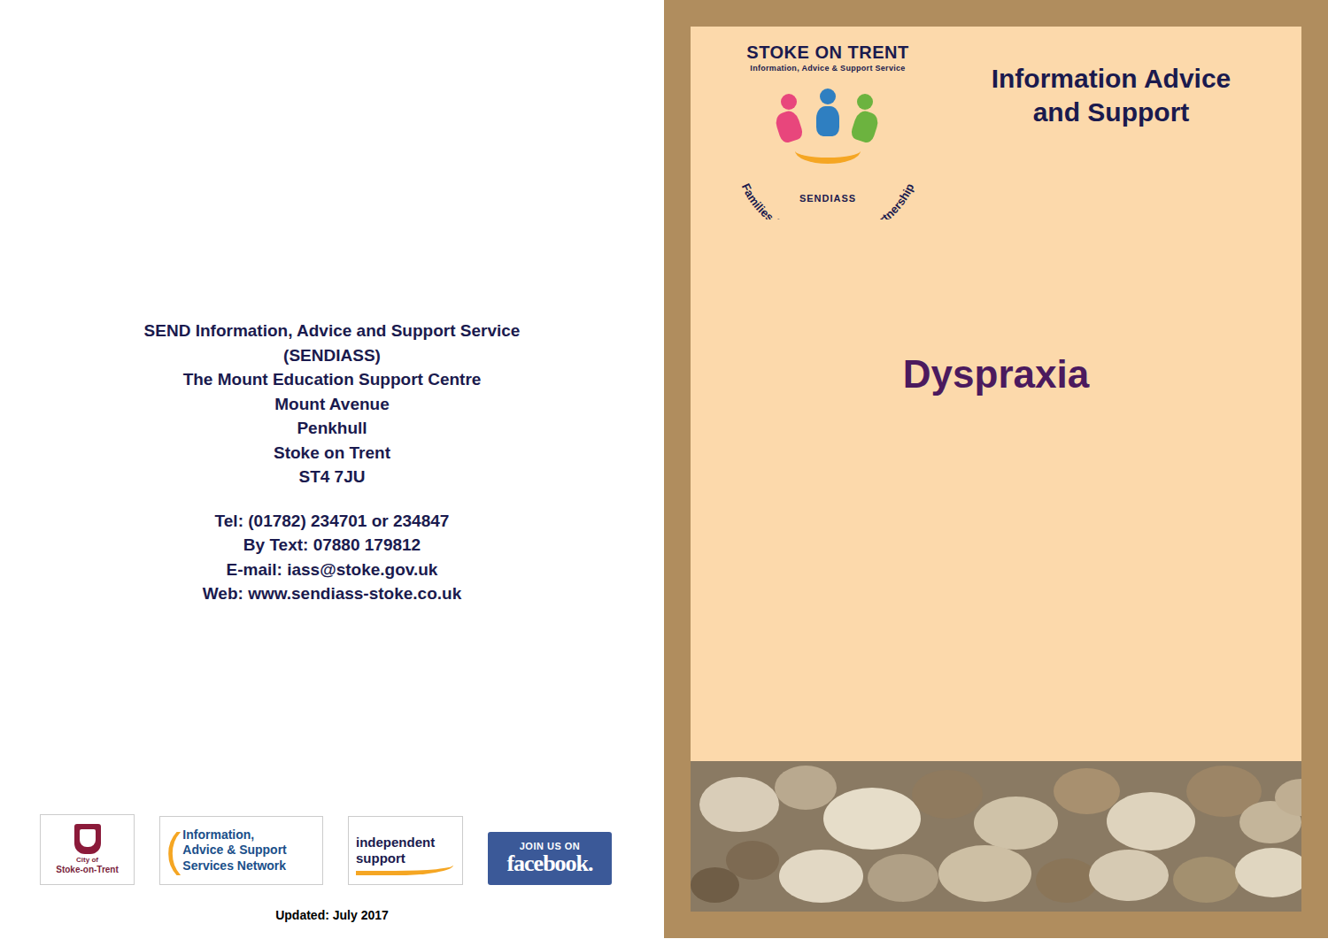SEND Information, Advice and Support Service
(SENDIASS)
The Mount Education Support Centre
Mount Avenue
Penkhull
Stoke on Trent
ST4 7JU
Tel: (01782) 234701 or 234847
By Text: 07880 179812
E-mail: iass@stoke.gov.uk
Web: www.sendiass-stoke.co.uk
City of
Stoke-on-Trent
( Information,
Advice & Support
Services Network
independent
support
JOIN US ON
facebook.
Updated: July 2017
STOKE ON TRENT
Information, Advice & Support Service
Families & Young People in Partnership
SENDIASS
Information Advice
and Support
Dyspraxia